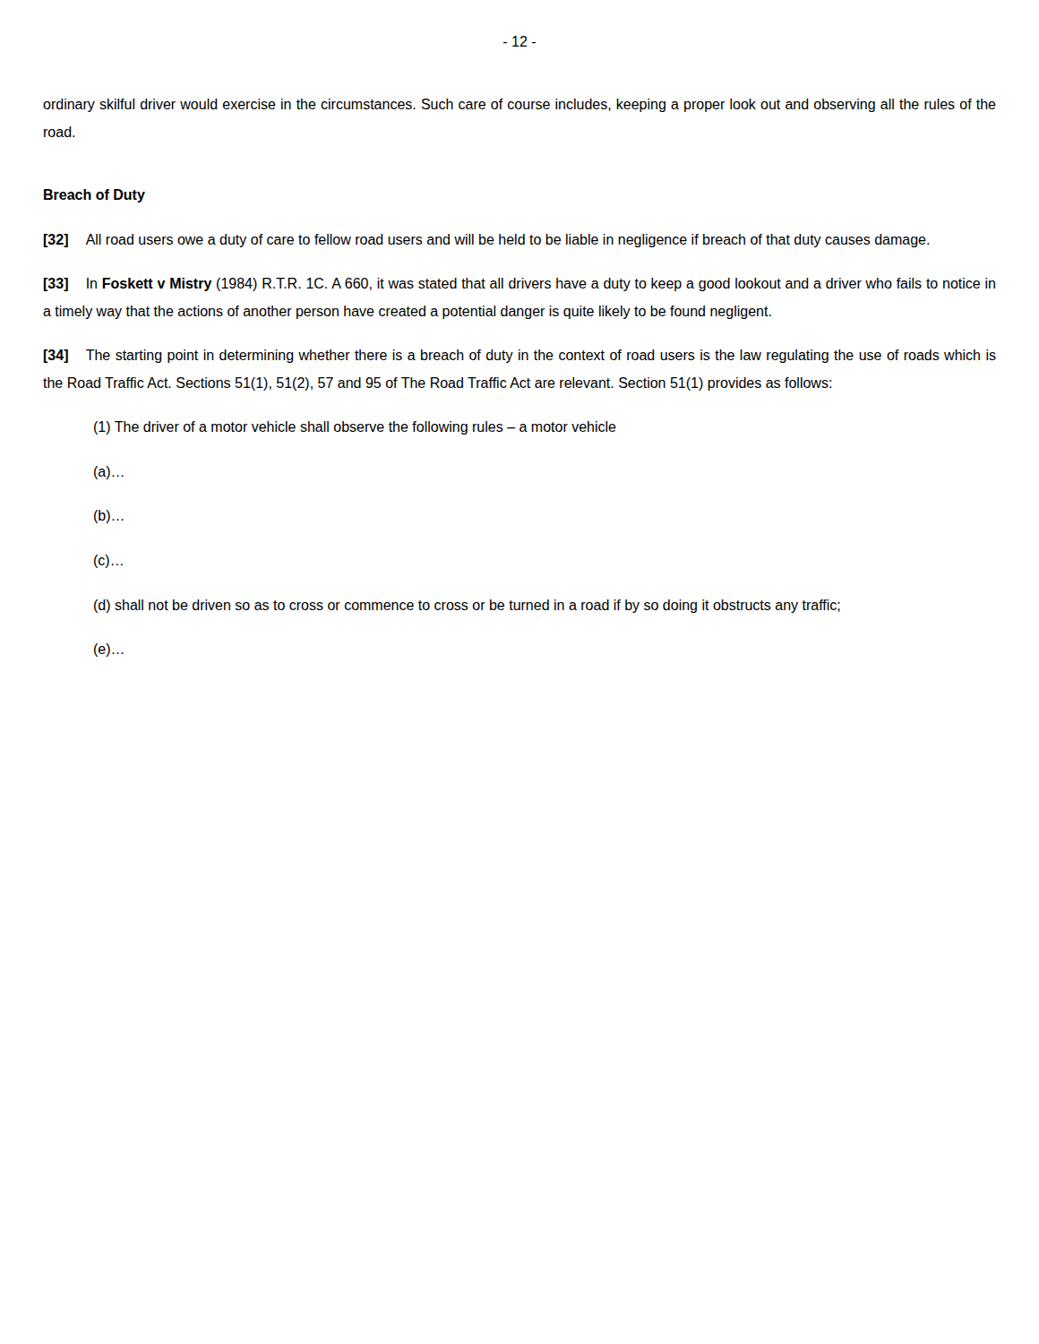- 12 -
ordinary skilful driver would exercise in the circumstances. Such care of course includes, keeping a proper look out and observing all the rules of the road.
Breach of Duty
[32] All road users owe a duty of care to fellow road users and will be held to be liable in negligence if breach of that duty causes damage.
[33] In Foskett v Mistry (1984) R.T.R. 1C. A 660, it was stated that all drivers have a duty to keep a good lookout and a driver who fails to notice in a timely way that the actions of another person have created a potential danger is quite likely to be found negligent.
[34] The starting point in determining whether there is a breach of duty in the context of road users is the law regulating the use of roads which is the Road Traffic Act. Sections 51(1), 51(2), 57 and 95 of The Road Traffic Act are relevant. Section 51(1) provides as follows:
(1) The driver of a motor vehicle shall observe the following rules – a motor vehicle
(a)…
(b)…
(c)…
(d) shall not be driven so as to cross or commence to cross or be turned in a road if by so doing it obstructs any traffic;
(e)…